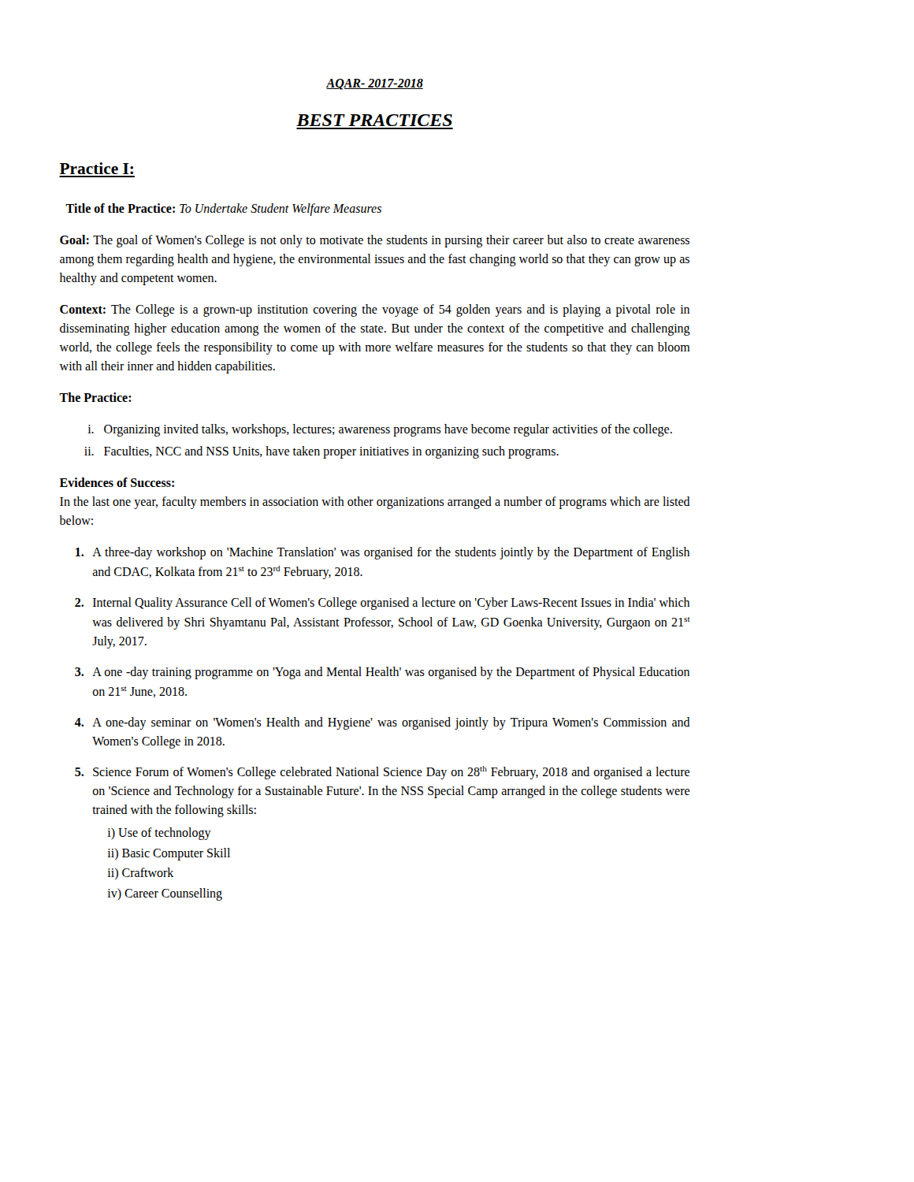AQAR- 2017-2018
BEST PRACTICES
Practice I:
Title of the Practice: To Undertake Student Welfare Measures
Goal: The goal of Women's College is not only to motivate the students in pursing their career but also to create awareness among them regarding health and hygiene, the environmental issues and the fast changing world so that they can grow up as healthy and competent women.
Context: The College is a grown-up institution covering the voyage of 54 golden years and is playing a pivotal role in disseminating higher education among the women of the state. But under the context of the competitive and challenging world, the college feels the responsibility to come up with more welfare measures for the students so that they can bloom with all their inner and hidden capabilities.
The Practice:
Organizing invited talks, workshops, lectures; awareness programs have become regular activities of the college.
Faculties, NCC and NSS Units, have taken proper initiatives in organizing such programs.
Evidences of Success:
In the last one year, faculty members in association with other organizations arranged a number of programs which are listed below:
A three-day workshop on 'Machine Translation' was organised for the students jointly by the Department of English and CDAC, Kolkata from 21st to 23rd February, 2018.
Internal Quality Assurance Cell of Women's College organised a lecture on 'Cyber Laws-Recent Issues in India' which was delivered by Shri Shyamtanu Pal, Assistant Professor, School of Law, GD Goenka University, Gurgaon on 21st July, 2017.
A one -day training programme on 'Yoga and Mental Health' was organised by the Department of Physical Education on 21st June, 2018.
A one-day seminar on 'Women's Health and Hygiene' was organised jointly by Tripura Women's Commission and Women's College in 2018.
Science Forum of Women's College celebrated National Science Day on 28th February, 2018 and organised a lecture on 'Science and Technology for a Sustainable Future'. In the NSS Special Camp arranged in the college students were trained with the following skills:
i) Use of technology
ii) Basic Computer Skill
ii) Craftwork
iv) Career Counselling